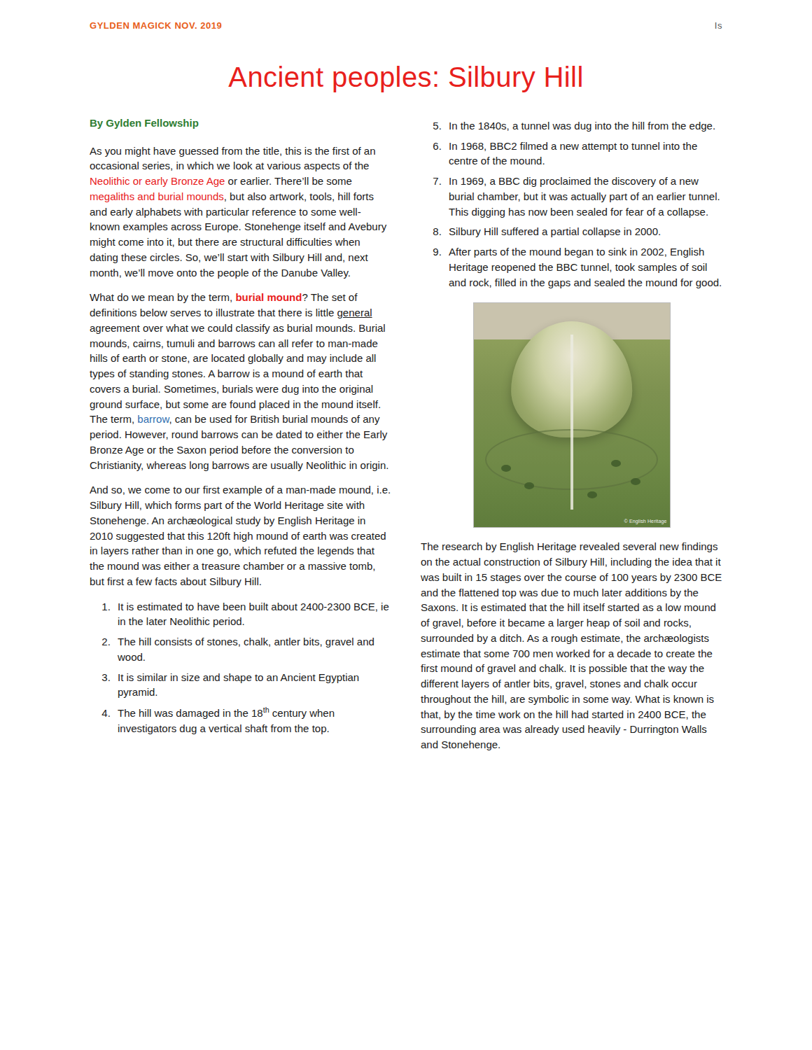GYLDEN MAGICK NOV. 2019
Is
Ancient peoples: Silbury Hill
By Gylden Fellowship
As you might have guessed from the title, this is the first of an occasional series, in which we look at various aspects of the Neolithic or early Bronze Age or earlier. There’ll be some megaliths and burial mounds, but also artwork, tools, hill forts and early alphabets with particular reference to some well-known examples across Europe. Stonehenge itself and Avebury might come into it, but there are structural difficulties when dating these circles. So, we’ll start with Silbury Hill and, next month, we’ll move onto the people of the Danube Valley.
What do we mean by the term, burial mound? The set of definitions below serves to illustrate that there is little general agreement over what we could classify as burial mounds. Burial mounds, cairns, tumuli and barrows can all refer to man-made hills of earth or stone, are located globally and may include all types of standing stones. A barrow is a mound of earth that covers a burial. Sometimes, burials were dug into the original ground surface, but some are found placed in the mound itself. The term, barrow, can be used for British burial mounds of any period. However, round barrows can be dated to either the Early Bronze Age or the Saxon period before the conversion to Christianity, whereas long barrows are usually Neolithic in origin.
And so, we come to our first example of a man-made mound, i.e. Silbury Hill, which forms part of the World Heritage site with Stonehenge. An archæological study by English Heritage in 2010 suggested that this 120ft high mound of earth was created in layers rather than in one go, which refuted the legends that the mound was either a treasure chamber or a massive tomb, but first a few facts about Silbury Hill.
It is estimated to have been built about 2400-2300 BCE, ie in the later Neolithic period.
The hill consists of stones, chalk, antler bits, gravel and wood.
It is similar in size and shape to an Ancient Egyptian pyramid.
The hill was damaged in the 18th century when investigators dug a vertical shaft from the top.
In the 1840s, a tunnel was dug into the hill from the edge.
In 1968, BBC2 filmed a new attempt to tunnel into the centre of the mound.
In 1969, a BBC dig proclaimed the discovery of a new burial chamber, but it was actually part of an earlier tunnel. This digging has now been sealed for fear of a collapse.
Silbury Hill suffered a partial collapse in 2000.
After parts of the mound began to sink in 2002, English Heritage reopened the BBC tunnel, took samples of soil and rock, filled in the gaps and sealed the mound for good.
© English Heritage
The research by English Heritage revealed several new findings on the actual construction of Silbury Hill, including the idea that it was built in 15 stages over the course of 100 years by 2300 BCE and the flattened top was due to much later additions by the Saxons. It is estimated that the hill itself started as a low mound of gravel, before it became a larger heap of soil and rocks, surrounded by a ditch. As a rough estimate, the archæologists estimate that some 700 men worked for a decade to create the first mound of gravel and chalk. It is possible that the way the different layers of antler bits, gravel, stones and chalk occur throughout the hill, are symbolic in some way. What is known is that, by the time work on the hill had started in 2400 BCE, the surrounding area was already used heavily - Durrington Walls and Stonehenge.